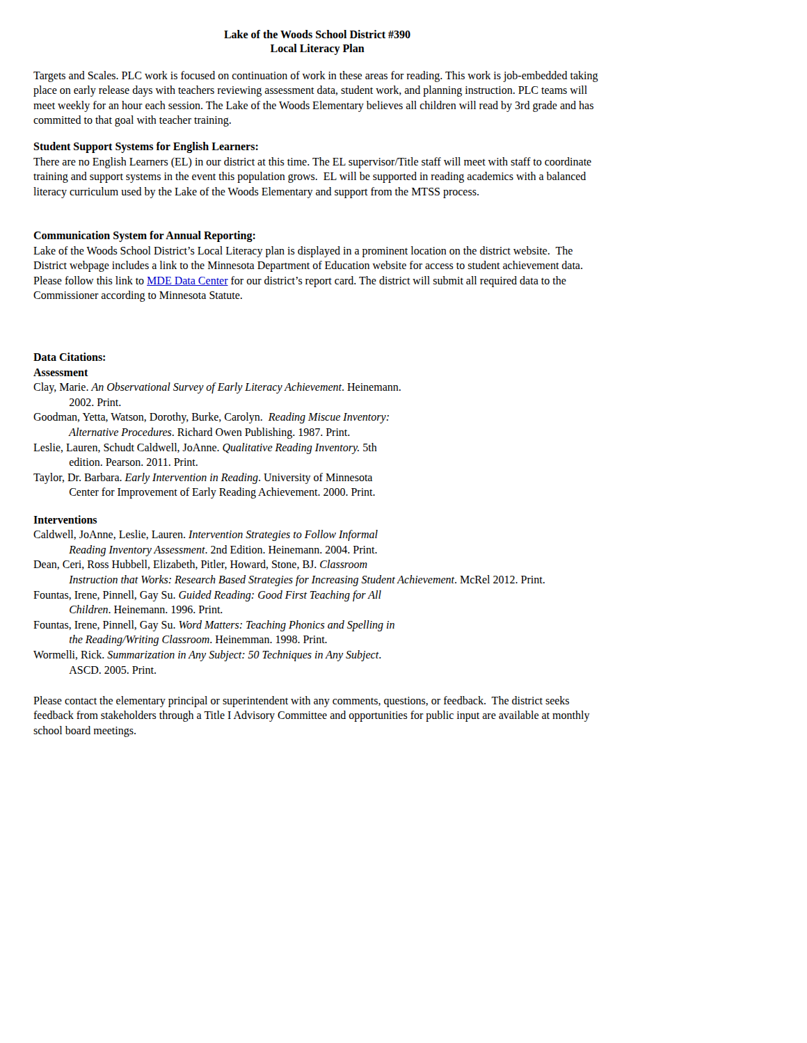Lake of the Woods School District #390 Local Literacy Plan
Targets and Scales. PLC work is focused on continuation of work in these areas for reading. This work is job-embedded taking place on early release days with teachers reviewing assessment data, student work, and planning instruction. PLC teams will meet weekly for an hour each session. The Lake of the Woods Elementary believes all children will read by 3rd grade and has committed to that goal with teacher training.
Student Support Systems for English Learners:
There are no English Learners (EL) in our district at this time. The EL supervisor/Title staff will meet with staff to coordinate training and support systems in the event this population grows. EL will be supported in reading academics with a balanced literacy curriculum used by the Lake of the Woods Elementary and support from the MTSS process.
Communication System for Annual Reporting:
Lake of the Woods School District’s Local Literacy plan is displayed in a prominent location on the district website. The District webpage includes a link to the Minnesota Department of Education website for access to student achievement data. Please follow this link to MDE Data Center for our district’s report card. The district will submit all required data to the Commissioner according to Minnesota Statute.
Data Citations:
Assessment
Clay, Marie. An Observational Survey of Early Literacy Achievement. Heinemann. 2002. Print.
Goodman, Yetta, Watson, Dorothy, Burke, Carolyn. Reading Miscue Inventory: Alternative Procedures. Richard Owen Publishing. 1987. Print.
Leslie, Lauren, Schudt Caldwell, JoAnne. Qualitative Reading Inventory. 5th edition. Pearson. 2011. Print.
Taylor, Dr. Barbara. Early Intervention in Reading. University of Minnesota Center for Improvement of Early Reading Achievement. 2000. Print.
Interventions
Caldwell, JoAnne, Leslie, Lauren. Intervention Strategies to Follow Informal Reading Inventory Assessment. 2nd Edition. Heinemann. 2004. Print.
Dean, Ceri, Ross Hubbell, Elizabeth, Pitler, Howard, Stone, BJ. Classroom Instruction that Works: Research Based Strategies for Increasing Student Achievement. McRel 2012. Print.
Fountas, Irene, Pinnell, Gay Su. Guided Reading: Good First Teaching for All Children. Heinemann. 1996. Print.
Fountas, Irene, Pinnell, Gay Su. Word Matters: Teaching Phonics and Spelling in the Reading/Writing Classroom. Heinemman. 1998. Print.
Wormelli, Rick. Summarization in Any Subject: 50 Techniques in Any Subject. ASCD. 2005. Print.
Please contact the elementary principal or superintendent with any comments, questions, or feedback. The district seeks feedback from stakeholders through a Title I Advisory Committee and opportunities for public input are available at monthly school board meetings.